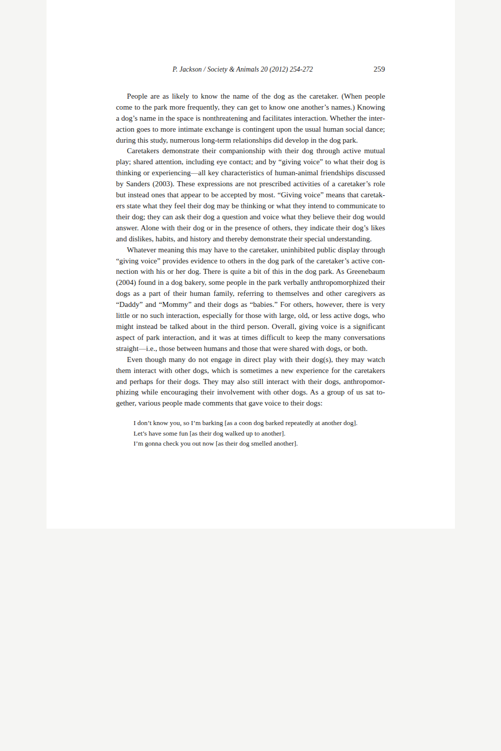P. Jackson / Society & Animals 20 (2012) 254-272 259
People are as likely to know the name of the dog as the caretaker. (When people come to the park more frequently, they can get to know one another’s names.) Knowing a dog’s name in the space is nonthreatening and facilitates interaction. Whether the interaction goes to more intimate exchange is contingent upon the usual human social dance; during this study, numerous long-term relationships did develop in the dog park.
Caretakers demonstrate their companionship with their dog through active mutual play; shared attention, including eye contact; and by “giving voice” to what their dog is thinking or experiencing—all key characteristics of human-animal friendships discussed by Sanders (2003). These expressions are not prescribed activities of a caretaker’s role but instead ones that appear to be accepted by most. “Giving voice” means that caretakers state what they feel their dog may be thinking or what they intend to communicate to their dog; they can ask their dog a question and voice what they believe their dog would answer. Alone with their dog or in the presence of others, they indicate their dog’s likes and dislikes, habits, and history and thereby demonstrate their special understanding.
Whatever meaning this may have to the caretaker, uninhibited public display through “giving voice” provides evidence to others in the dog park of the caretaker’s active connection with his or her dog. There is quite a bit of this in the dog park. As Greenebaum (2004) found in a dog bakery, some people in the park verbally anthropomorphized their dogs as a part of their human family, referring to themselves and other caregivers as “Daddy” and “Mommy” and their dogs as “babies.” For others, however, there is very little or no such interaction, especially for those with large, old, or less active dogs, who might instead be talked about in the third person. Overall, giving voice is a significant aspect of park interaction, and it was at times difficult to keep the many conversations straight—i.e., those between humans and those that were shared with dogs, or both.
Even though many do not engage in direct play with their dog(s), they may watch them interact with other dogs, which is sometimes a new experience for the caretakers and perhaps for their dogs. They may also still interact with their dogs, anthropomorphizing while encouraging their involvement with other dogs. As a group of us sat together, various people made comments that gave voice to their dogs:
I don’t know you, so I’m barking [as a coon dog barked repeatedly at another dog].
Let’s have some fun [as their dog walked up to another].
I’m gonna check you out now [as their dog smelled another].